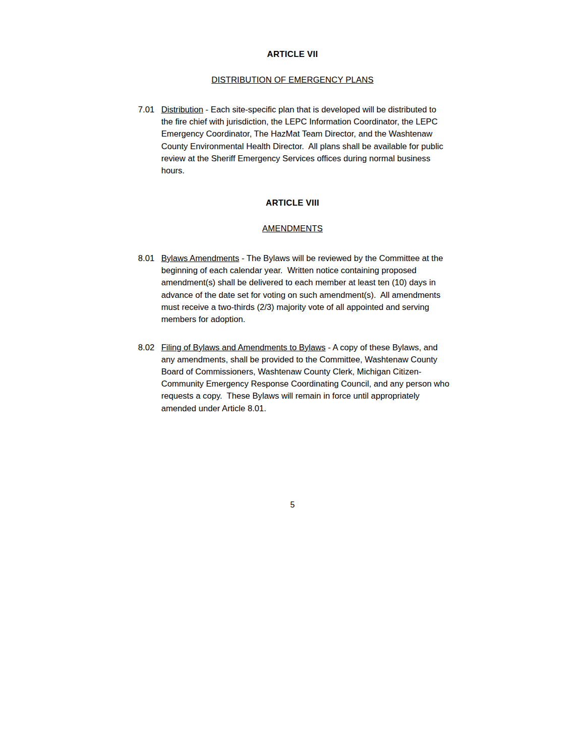ARTICLE VII
DISTRIBUTION OF EMERGENCY PLANS
7.01
Distribution - Each site-specific plan that is developed will be distributed to the fire chief with jurisdiction, the LEPC Information Coordinator, the LEPC Emergency Coordinator, The HazMat Team Director, and the Washtenaw County Environmental Health Director. All plans shall be available for public review at the Sheriff Emergency Services offices during normal business hours.
ARTICLE VIII
AMENDMENTS
8.01
Bylaws Amendments - The Bylaws will be reviewed by the Committee at the beginning of each calendar year. Written notice containing proposed amendment(s) shall be delivered to each member at least ten (10) days in advance of the date set for voting on such amendment(s). All amendments must receive a two-thirds (2/3) majority vote of all appointed and serving members for adoption.
8.02
Filing of Bylaws and Amendments to Bylaws - A copy of these Bylaws, and any amendments, shall be provided to the Committee, Washtenaw County Board of Commissioners, Washtenaw County Clerk, Michigan Citizen-Community Emergency Response Coordinating Council, and any person who requests a copy. These Bylaws will remain in force until appropriately amended under Article 8.01.
5